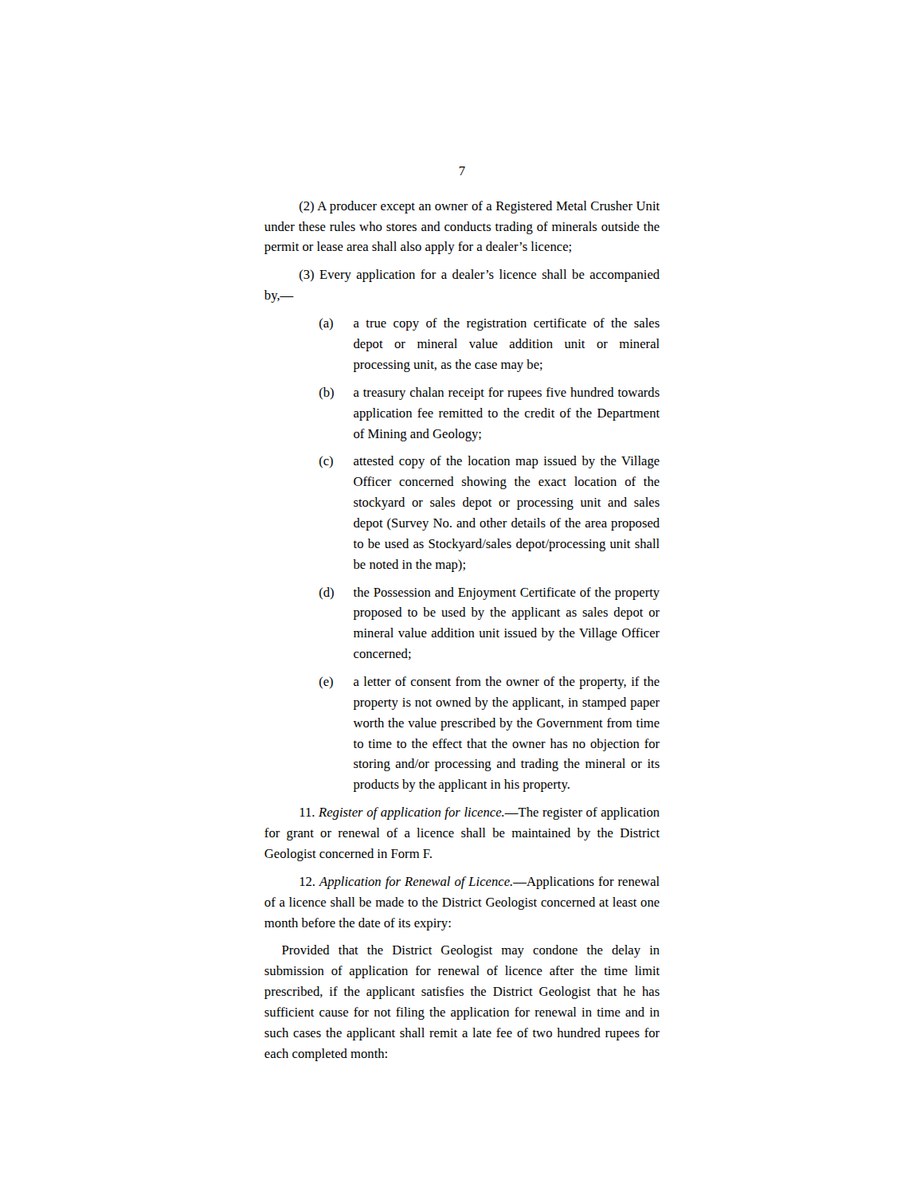7
(2) A producer except an owner of a Registered Metal Crusher Unit under these rules who stores and conducts trading of minerals outside the permit or lease area shall also apply for a dealer’s licence;
(3) Every application for a dealer’s licence shall be accompanied by,—
(a) a true copy of the registration certificate of the sales depot or mineral value addition unit or mineral processing unit, as the case may be;
(b) a treasury chalan receipt for rupees five hundred towards application fee remitted to the credit of the Department of Mining and Geology;
(c) attested copy of the location map issued by the Village Officer concerned showing the exact location of the stockyard or sales depot or processing unit and sales depot (Survey No. and other details of the area proposed to be used as Stockyard/sales depot/processing unit shall be noted in the map);
(d) the Possession and Enjoyment Certificate of the property proposed to be used by the applicant as sales depot or mineral value addition unit issued by the Village Officer concerned;
(e) a letter of consent from the owner of the property, if the property is not owned by the applicant, in stamped paper worth the value prescribed by the Government from time to time to the effect that the owner has no objection for storing and/or processing and trading the mineral or its products by the applicant in his property.
11. Register of application for licence.—The register of application for grant or renewal of a licence shall be maintained by the District Geologist concerned in Form F.
12. Application for Renewal of Licence.—Applications for renewal of a licence shall be made to the District Geologist concerned at least one month before the date of its expiry:
Provided that the District Geologist may condone the delay in submission of application for renewal of licence after the time limit prescribed, if the applicant satisfies the District Geologist that he has sufficient cause for not filing the application for renewal in time and in such cases the applicant shall remit a late fee of two hundred rupees for each completed month: